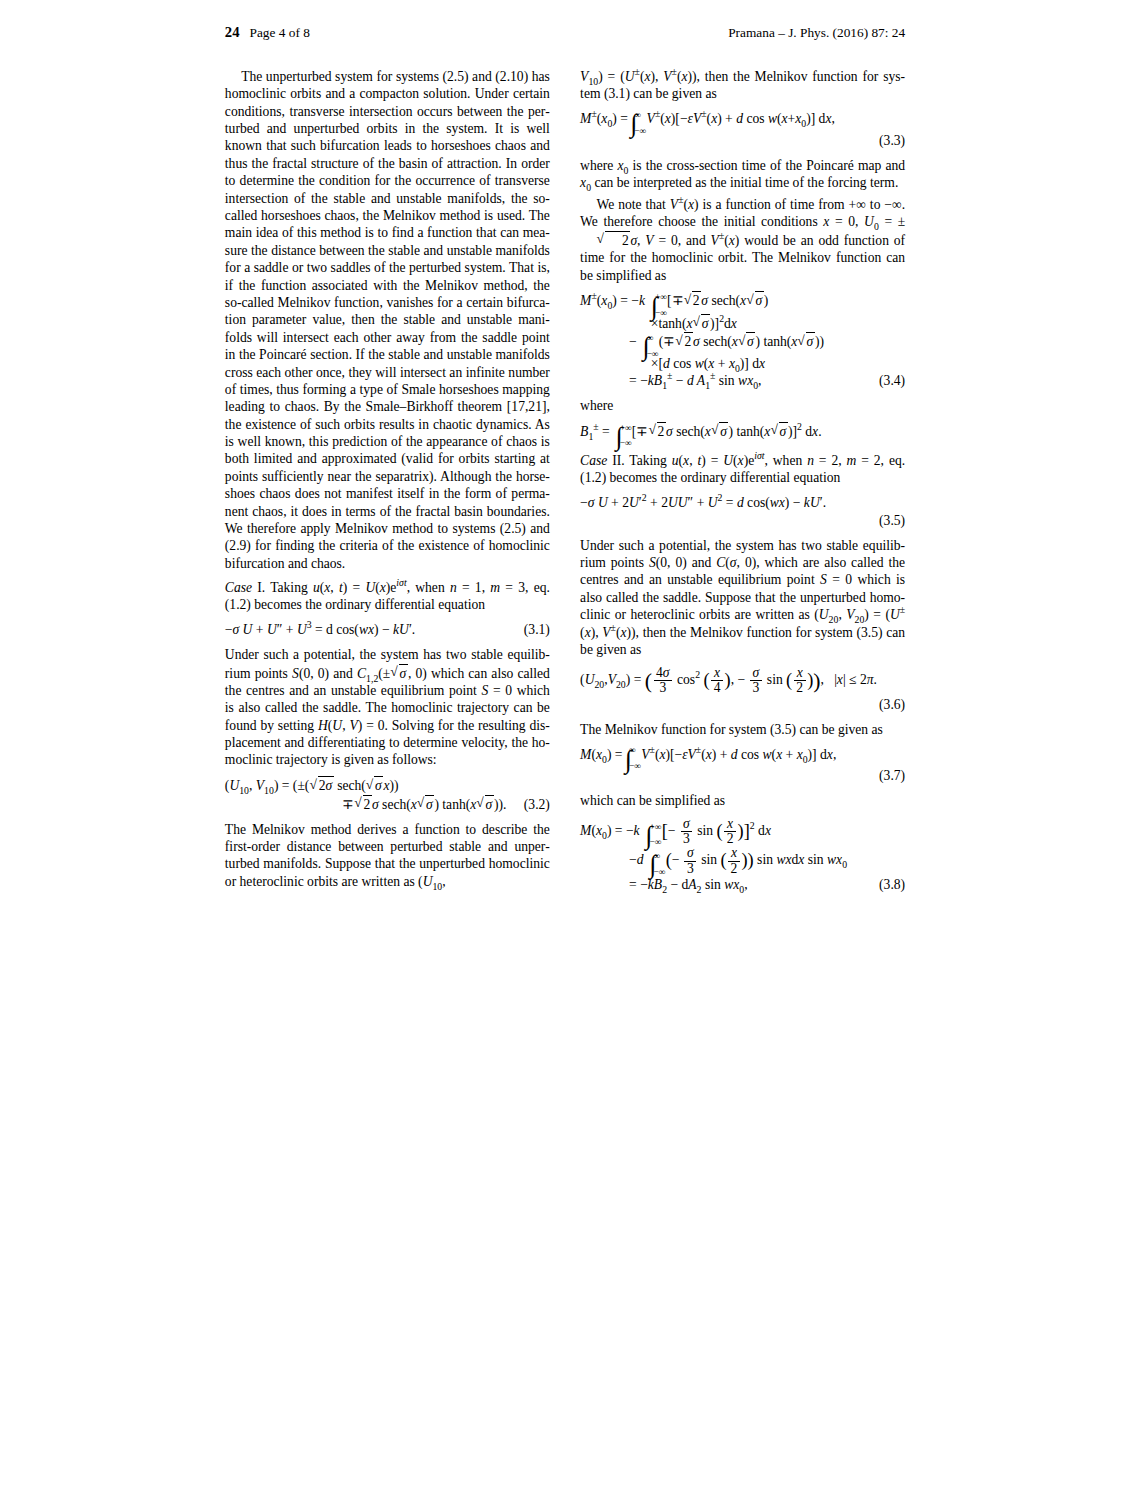24 Page 4 of 8
Pramana – J. Phys. (2016) 87: 24
The unperturbed system for systems (2.5) and (2.10) has homoclinic orbits and a compacton solution. Under certain conditions, transverse intersection occurs between the perturbed and unperturbed orbits in the system. It is well known that such bifurcation leads to horseshoes chaos and thus the fractal structure of the basin of attraction. In order to determine the condition for the occurrence of transverse intersection of the stable and unstable manifolds, the so-called horseshoes chaos, the Melnikov method is used. The main idea of this method is to find a function that can measure the distance between the stable and unstable manifolds for a saddle or two saddles of the perturbed system. That is, if the function associated with the Melnikov method, the so-called Melnikov function, vanishes for a certain bifurcation parameter value, then the stable and unstable manifolds will intersect each other away from the saddle point in the Poincaré section. If the stable and unstable manifolds cross each other once, they will intersect an infinite number of times, thus forming a type of Smale horseshoes mapping leading to chaos. By the Smale–Birkhoff theorem [17,21], the existence of such orbits results in chaotic dynamics. As is well known, this prediction of the appearance of chaos is both limited and approximated (valid for orbits starting at points sufficiently near the separatrix). Although the horseshoes chaos does not manifest itself in the form of permanent chaos, it does in terms of the fractal basin boundaries. We therefore apply Melnikov method to systems (2.5) and (2.9) for finding the criteria of the existence of homoclinic bifurcation and chaos.
Case I. Taking u(x, t) = U(x)eiσt, when n = 1, m = 3, eq. (1.2) becomes the ordinary differential equation
−σ U + U″ + U3 = d cos(wx) − kU′. (3.1)
Under such a potential, the system has two stable equilibrium points S(0, 0) and C1,2(±σ, 0) which can also called the centres and an unstable equilibrium point S = 0 which is also called the saddle. The homoclinic trajectory can be found by setting H(U, V) = 0. Solving for the resulting displacement and differentiating to determine velocity, the homoclinic trajectory is given as follows:
(U10, V10) = (±(2σ sech(σx)) ∓2 σ sech(xσ) tanh(xσ)). (3.2)
The Melnikov method derives a function to describe the first-order distance between perturbed stable and unperturbed manifolds. Suppose that the unperturbed homoclinic or heteroclinic orbits are written as (U10,
V10) = (U±(x), V±(x)), then the Melnikov function for system (3.1) can be given as
M±(x0) =∫∞−∞V±(x)[−εV±(x) + d cos w(x+x0)] dx, (3.3)
where x0 is the cross-section time of the Poincaré map and x0 can be interpreted as the initial time of the forcing term.
We note that V±(x) is a function of time from +∞ to −∞. We therefore choose the initial conditions x = 0, U0 = ±2 σ, V = 0, and V±(x) would be an odd function of time for the homoclinic orbit. The Melnikov function can be simplified as
M±(x0) = −k ∫+∞−∞[∓2 σ sech(xσ) ×tanh(xσ)]2dx − ∫∞−∞(∓2 σ sech(xσ) tanh(xσ)) ×[d cos w(x + x0)] dx = −kB1± − d A1± sin wx0, (3.4)
where
B1± = ∫+∞−∞[∓2 σ sech(xσ) tanh(xσ)]2 dx.
Case II. Taking u(x, t) = U(x)eiσt, when n = 2, m = 2, eq. (1.2) becomes the ordinary differential equation
−σ U + 2U′2 + 2UU″ + U2 = d cos(wx) − kU′. (3.5)
Under such a potential, the system has two stable equilibrium points S(0, 0) and C(σ, 0), which are also called the centres and an unstable equilibrium point S = 0 which is also called the saddle. Suppose that the unperturbed homoclinic or heteroclinic orbits are written as (U20, V20) = (U±(x), V±(x)), then the Melnikov function for system (3.5) can be given as
(U20,V20) = (4σ 3 cos2 (x 4), − σ 3 sin (x 2)), |x| ≤ 2π. (3.6)
The Melnikov function for system (3.5) can be given as
M(x0) =∫∞−∞V±(x)[−εV±(x) + d cos w(x + x0)] dx, (3.7)
which can be simplified as
M(x0) = −k ∫+∞−∞[− σ 3 sin (x 2)]2 dx −d ∫∞−∞(− σ 3 sin (x 2)) sin wxdx sin wx0 = −kB2 − dA2 sin wx0, (3.8)